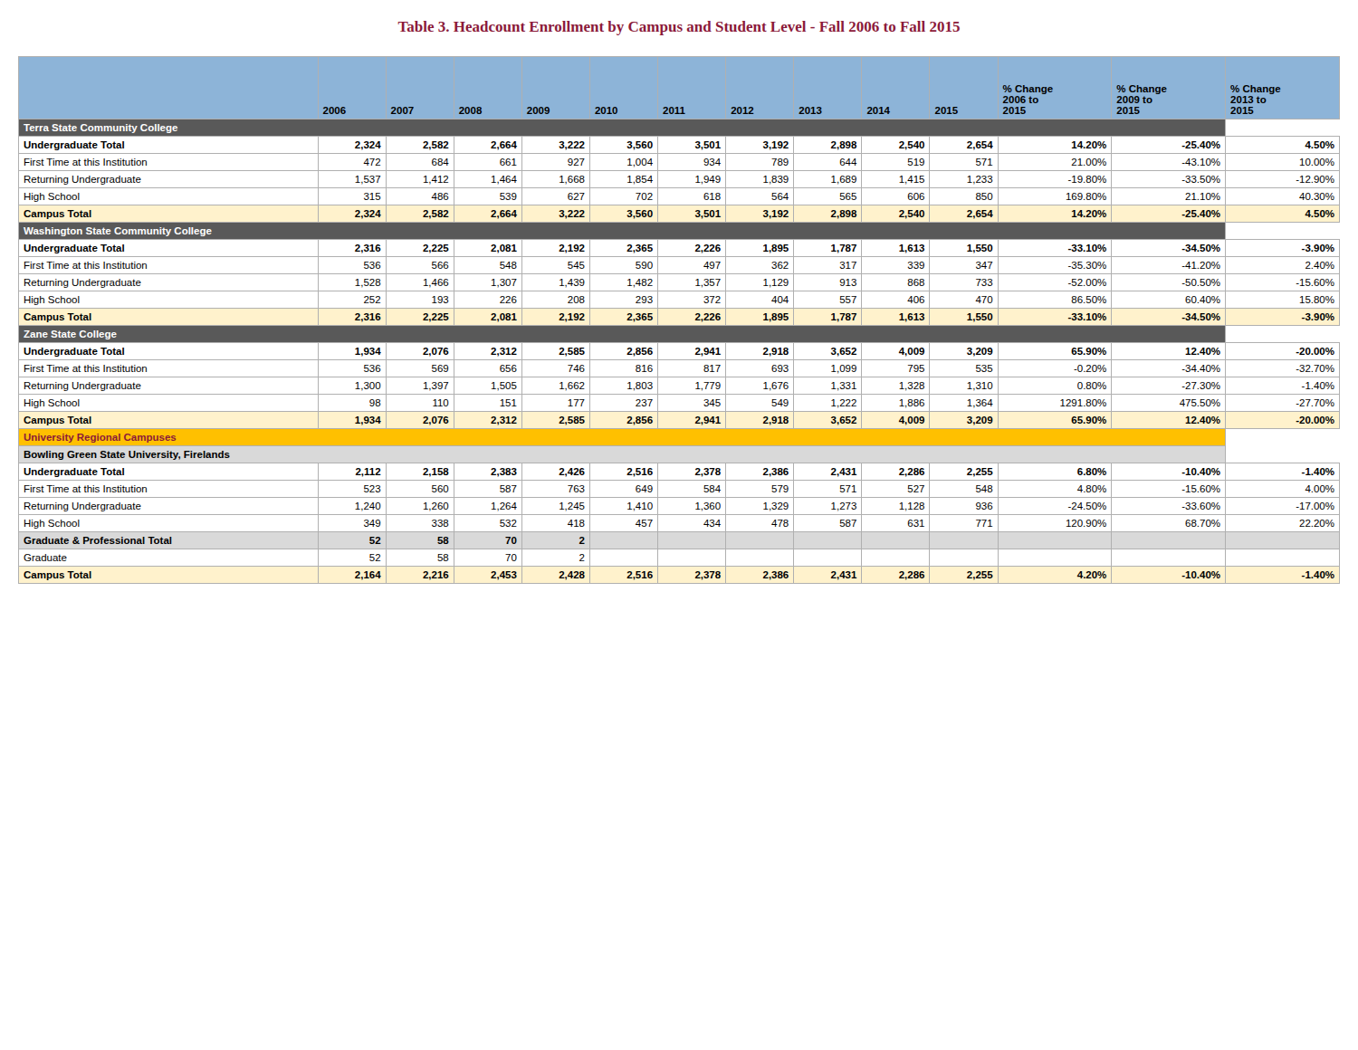Table 3. Headcount Enrollment by Campus and Student Level - Fall 2006 to Fall 2015
| | 2006 | 2007 | 2008 | 2009 | 2010 | 2011 | 2012 | 2013 | 2014 | 2015 | % Change 2006 to 2015 | % Change 2009 to 2015 | % Change 2013 to 2015 |
| --- | --- | --- | --- | --- | --- | --- | --- | --- | --- | --- | --- | --- | --- |
| Terra State Community College |
| Undergraduate Total | 2,324 | 2,582 | 2,664 | 3,222 | 3,560 | 3,501 | 3,192 | 2,898 | 2,540 | 2,654 | 14.20% | -25.40% | 4.50% |
| First Time at this Institution | 472 | 684 | 661 | 927 | 1,004 | 934 | 789 | 644 | 519 | 571 | 21.00% | -43.10% | 10.00% |
| Returning Undergraduate | 1,537 | 1,412 | 1,464 | 1,668 | 1,854 | 1,949 | 1,839 | 1,689 | 1,415 | 1,233 | -19.80% | -33.50% | -12.90% |
| High School | 315 | 486 | 539 | 627 | 702 | 618 | 564 | 565 | 606 | 850 | 169.80% | 21.10% | 40.30% |
| Campus Total | 2,324 | 2,582 | 2,664 | 3,222 | 3,560 | 3,501 | 3,192 | 2,898 | 2,540 | 2,654 | 14.20% | -25.40% | 4.50% |
| Washington State Community College |
| Undergraduate Total | 2,316 | 2,225 | 2,081 | 2,192 | 2,365 | 2,226 | 1,895 | 1,787 | 1,613 | 1,550 | -33.10% | -34.50% | -3.90% |
| First Time at this Institution | 536 | 566 | 548 | 545 | 590 | 497 | 362 | 317 | 339 | 347 | -35.30% | -41.20% | 2.40% |
| Returning Undergraduate | 1,528 | 1,466 | 1,307 | 1,439 | 1,482 | 1,357 | 1,129 | 913 | 868 | 733 | -52.00% | -50.50% | -15.60% |
| High School | 252 | 193 | 226 | 208 | 293 | 372 | 404 | 557 | 406 | 470 | 86.50% | 60.40% | 15.80% |
| Campus Total | 2,316 | 2,225 | 2,081 | 2,192 | 2,365 | 2,226 | 1,895 | 1,787 | 1,613 | 1,550 | -33.10% | -34.50% | -3.90% |
| Zane State College |
| Undergraduate Total | 1,934 | 2,076 | 2,312 | 2,585 | 2,856 | 2,941 | 2,918 | 3,652 | 4,009 | 3,209 | 65.90% | 12.40% | -20.00% |
| First Time at this Institution | 536 | 569 | 656 | 746 | 816 | 817 | 693 | 1,099 | 795 | 535 | -0.20% | -34.40% | -32.70% |
| Returning Undergraduate | 1,300 | 1,397 | 1,505 | 1,662 | 1,803 | 1,779 | 1,676 | 1,331 | 1,328 | 1,310 | 0.80% | -27.30% | -1.40% |
| High School | 98 | 110 | 151 | 177 | 237 | 345 | 549 | 1,222 | 1,886 | 1,364 | 1291.80% | 475.50% | -27.70% |
| Campus Total | 1,934 | 2,076 | 2,312 | 2,585 | 2,856 | 2,941 | 2,918 | 3,652 | 4,009 | 3,209 | 65.90% | 12.40% | -20.00% |
| University Regional Campuses |
| Bowling Green State University, Firelands |
| Undergraduate Total | 2,112 | 2,158 | 2,383 | 2,426 | 2,516 | 2,378 | 2,386 | 2,431 | 2,286 | 2,255 | 6.80% | -10.40% | -1.40% |
| First Time at this Institution | 523 | 560 | 587 | 763 | 649 | 584 | 579 | 571 | 527 | 548 | 4.80% | -15.60% | 4.00% |
| Returning Undergraduate | 1,240 | 1,260 | 1,264 | 1,245 | 1,410 | 1,360 | 1,329 | 1,273 | 1,128 | 936 | -24.50% | -33.60% | -17.00% |
| High School | 349 | 338 | 532 | 418 | 457 | 434 | 478 | 587 | 631 | 771 | 120.90% | 68.70% | 22.20% |
| Graduate & Professional Total | 52 | 58 | 70 | 2 | | | | | | | | | |
| Graduate | 52 | 58 | 70 | 2 | | | | | | | | | |
| Campus Total | 2,164 | 2,216 | 2,453 | 2,428 | 2,516 | 2,378 | 2,386 | 2,431 | 2,286 | 2,255 | 4.20% | -10.40% | -1.40% |